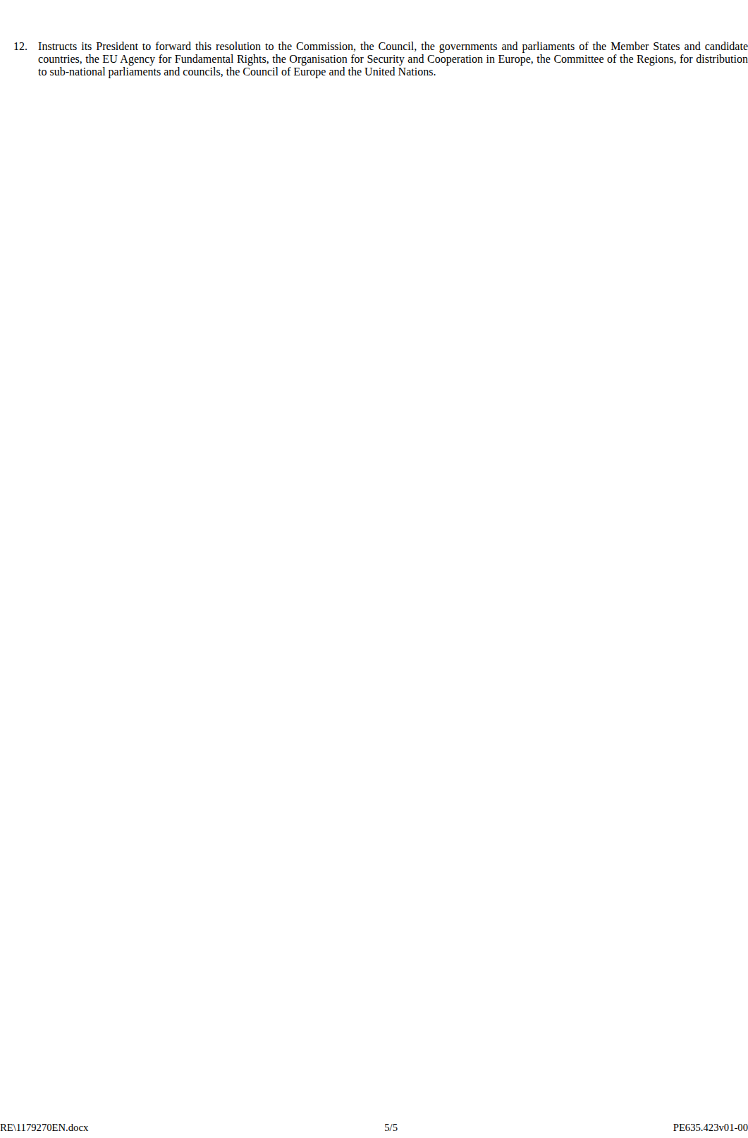12.
Instructs its President to forward this resolution to the Commission, the Council, the governments and parliaments of the Member States and candidate countries, the EU Agency for Fundamental Rights, the Organisation for Security and Cooperation in Europe, the Committee of the Regions, for distribution to sub-national parliaments and councils, the Council of Europe and the United Nations.
RE\1179270EN.docx 5/5 PE635.423v01-00
EN